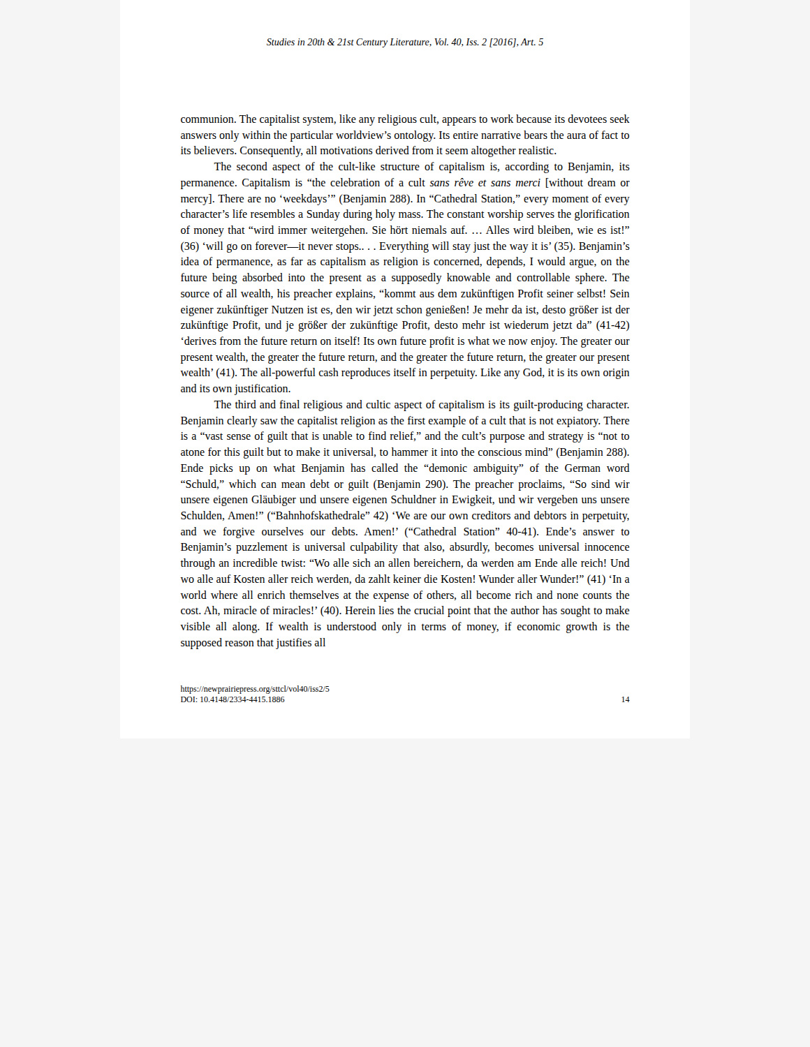Studies in 20th & 21st Century Literature, Vol. 40, Iss. 2 [2016], Art. 5
communion. The capitalist system, like any religious cult, appears to work because its devotees seek answers only within the particular worldview’s ontology. Its entire narrative bears the aura of fact to its believers. Consequently, all motivations derived from it seem altogether realistic.
The second aspect of the cult-like structure of capitalism is, according to Benjamin, its permanence. Capitalism is “the celebration of a cult sans rêve et sans merci [without dream or mercy]. There are no ‘weekdays’” (Benjamin 288). In “Cathedral Station,” every moment of every character’s life resembles a Sunday during holy mass. The constant worship serves the glorification of money that “wird immer weitergehen. Sie hört niemals auf. … Alles wird bleiben, wie es ist!” (36) ‘will go on forever—it never stops.. . . Everything will stay just the way it is’ (35). Benjamin’s idea of permanence, as far as capitalism as religion is concerned, depends, I would argue, on the future being absorbed into the present as a supposedly knowable and controllable sphere. The source of all wealth, his preacher explains, “kommt aus dem zukünftigen Profit seiner selbst! Sein eigener zukünftiger Nutzen ist es, den wir jetzt schon genießen! Je mehr da ist, desto größer ist der zukünftige Profit, und je größer der zukünftige Profit, desto mehr ist wiederum jetzt da” (41-42) ‘derives from the future return on itself! Its own future profit is what we now enjoy. The greater our present wealth, the greater the future return, and the greater the future return, the greater our present wealth’ (41). The all-powerful cash reproduces itself in perpetuity. Like any God, it is its own origin and its own justification.
The third and final religious and cultic aspect of capitalism is its guilt-producing character. Benjamin clearly saw the capitalist religion as the first example of a cult that is not expiatory. There is a “vast sense of guilt that is unable to find relief,” and the cult’s purpose and strategy is “not to atone for this guilt but to make it universal, to hammer it into the conscious mind” (Benjamin 288). Ende picks up on what Benjamin has called the “demonic ambiguity” of the German word “Schuld,” which can mean debt or guilt (Benjamin 290). The preacher proclaims, “So sind wir unsere eigenen Gläubiger und unsere eigenen Schuldner in Ewigkeit, und wir vergeben uns unsere Schulden, Amen!” (“Bahnhofskathedrale” 42) ‘We are our own creditors and debtors in perpetuity, and we forgive ourselves our debts. Amen!’ (“Cathedral Station” 40-41). Ende’s answer to Benjamin’s puzzlement is universal culpability that also, absurdly, becomes universal innocence through an incredible twist: “Wo alle sich an allen bereichern, da werden am Ende alle reich! Und wo alle auf Kosten aller reich werden, da zahlt keiner die Kosten! Wunder aller Wunder!” (41) ‘In a world where all enrich themselves at the expense of others, all become rich and none counts the cost. Ah, miracle of miracles!’ (40). Herein lies the crucial point that the author has sought to make visible all along. If wealth is understood only in terms of money, if economic growth is the supposed reason that justifies all
https://newprairiepress.org/sttcl/vol40/iss2/5
DOI: 10.4148/2334-4415.1886
14